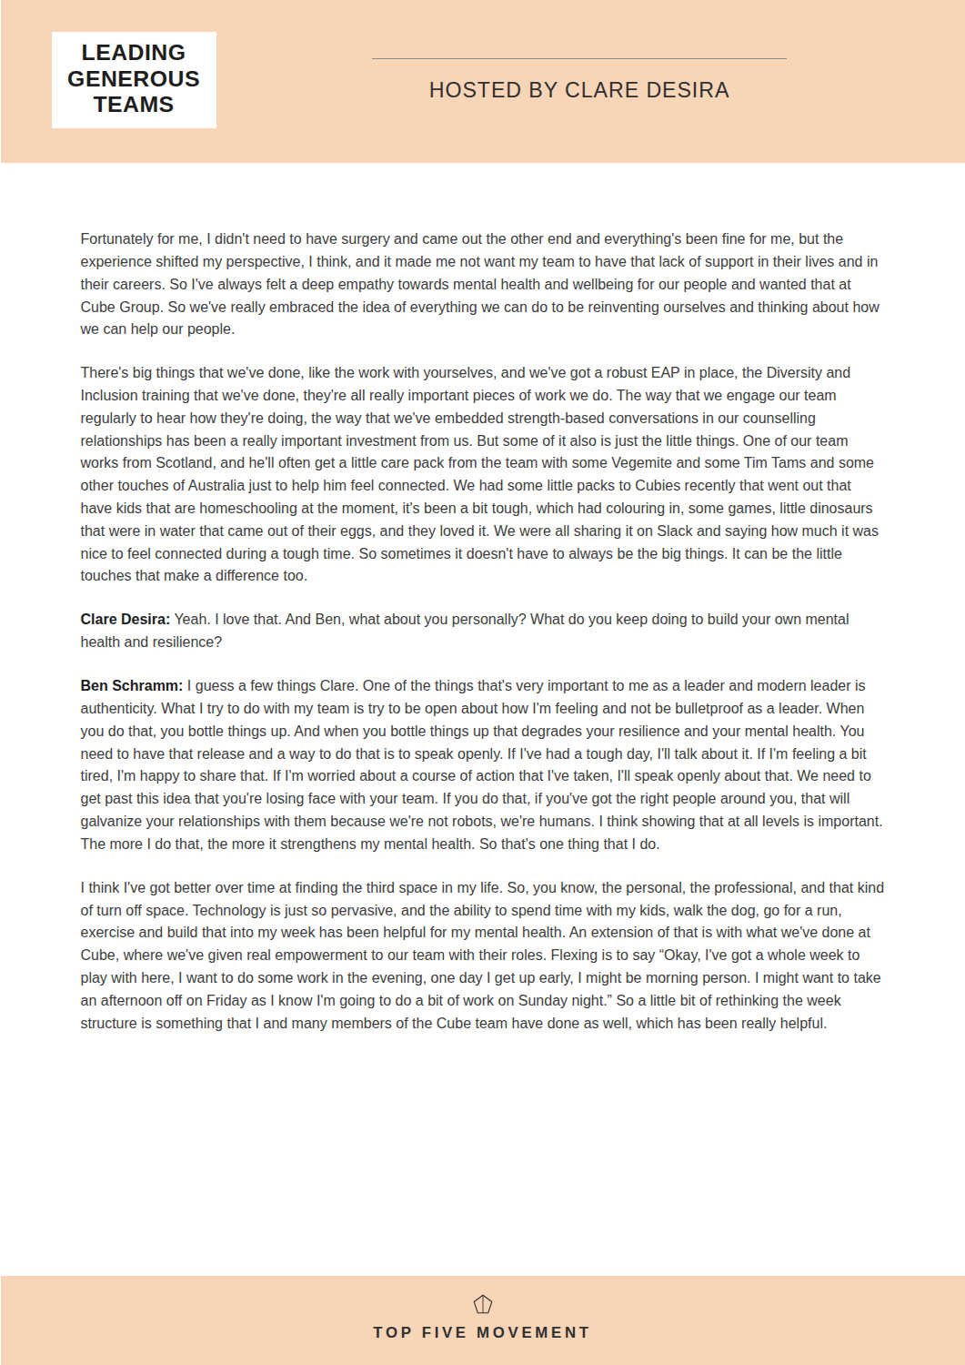Leading
Generous
Teams
HOSTED BY CLARE DESIRA
Fortunately for me, I didn't need to have surgery and came out the other end and everything's been fine for me, but the experience shifted my perspective, I think, and it made me not want my team to have that lack of support in their lives and in their careers. So I've always felt a deep empathy towards mental health and wellbeing for our people and wanted that at Cube Group. So we've really embraced the idea of everything we can do to be reinventing ourselves and thinking about how we can help our people.
There's big things that we've done, like the work with yourselves, and we've got a robust EAP in place, the Diversity and Inclusion training that we've done, they're all really important pieces of work we do. The way that we engage our team regularly to hear how they're doing, the way that we've embedded strength-based conversations in our counselling relationships has been a really important investment from us. But some of it also is just the little things. One of our team works from Scotland, and he'll often get a little care pack from the team with some Vegemite and some Tim Tams and some other touches of Australia just to help him feel connected. We had some little packs to Cubies recently that went out that have kids that are homeschooling at the moment, it's been a bit tough, which had colouring in, some games, little dinosaurs that were in water that came out of their eggs, and they loved it. We were all sharing it on Slack and saying how much it was nice to feel connected during a tough time. So sometimes it doesn't have to always be the big things. It can be the little touches that make a difference too.
Clare Desira: Yeah. I love that. And Ben, what about you personally? What do you keep doing to build your own mental health and resilience?
Ben Schramm: I guess a few things Clare. One of the things that's very important to me as a leader and modern leader is authenticity. What I try to do with my team is try to be open about how I'm feeling and not be bulletproof as a leader. When you do that, you bottle things up. And when you bottle things up that degrades your resilience and your mental health. You need to have that release and a way to do that is to speak openly. If I've had a tough day, I'll talk about it. If I'm feeling a bit tired, I'm happy to share that. If I'm worried about a course of action that I've taken, I'll speak openly about that. We need to get past this idea that you're losing face with your team. If you do that, if you've got the right people around you, that will galvanize your relationships with them because we're not robots, we're humans. I think showing that at all levels is important. The more I do that, the more it strengthens my mental health. So that's one thing that I do.
I think I've got better over time at finding the third space in my life. So, you know, the personal, the professional, and that kind of turn off space. Technology is just so pervasive, and the ability to spend time with my kids, walk the dog, go for a run, exercise and build that into my week has been helpful for my mental health. An extension of that is with what we've done at Cube, where we've given real empowerment to our team with their roles. Flexing is to say “Okay, I've got a whole week to play with here, I want to do some work in the evening, one day I get up early, I might be morning person. I might want to take an afternoon off on Friday as I know I'm going to do a bit of work on Sunday night.” So a little bit of rethinking the week structure is something that I and many members of the Cube team have done as well, which has been really helpful.
Top Five Movement